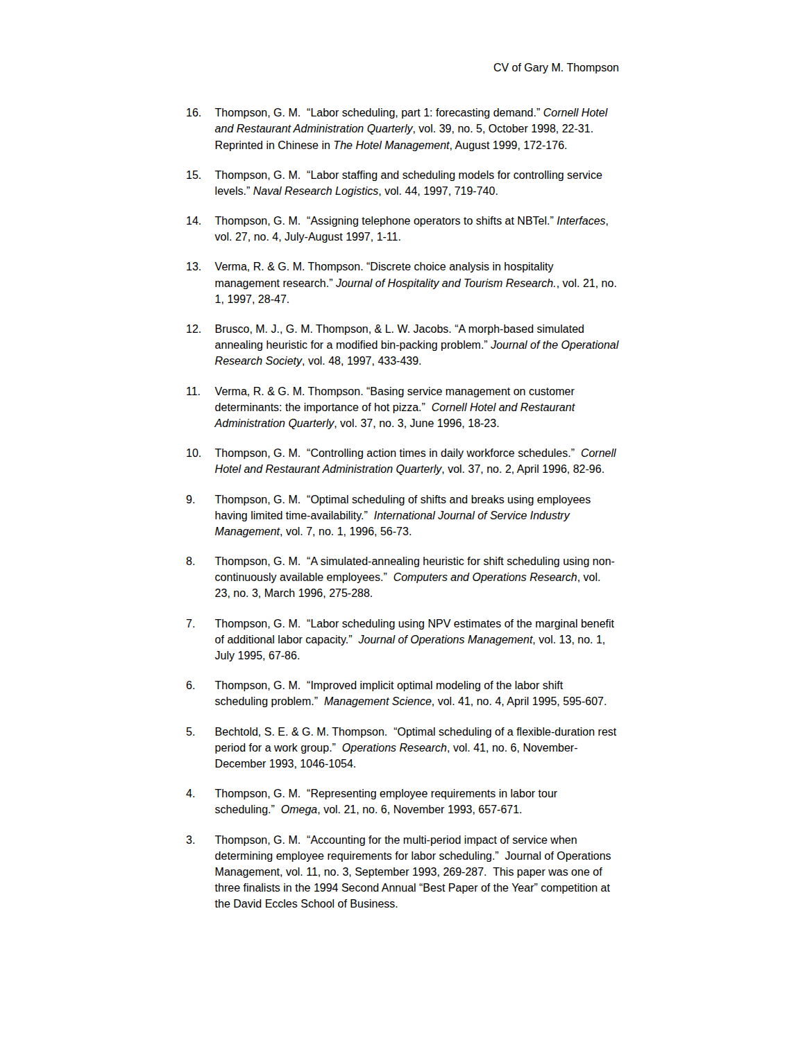CV of Gary M. Thompson
16. Thompson, G. M. “Labor scheduling, part 1: forecasting demand.” Cornell Hotel and Restaurant Administration Quarterly, vol. 39, no. 5, October 1998, 22-31. Reprinted in Chinese in The Hotel Management, August 1999, 172-176.
15. Thompson, G. M. “Labor staffing and scheduling models for controlling service levels.” Naval Research Logistics, vol. 44, 1997, 719-740.
14. Thompson, G. M. “Assigning telephone operators to shifts at NBTel.” Interfaces, vol. 27, no. 4, July-August 1997, 1-11.
13. Verma, R. & G. M. Thompson. “Discrete choice analysis in hospitality management research.” Journal of Hospitality and Tourism Research., vol. 21, no. 1, 1997, 28-47.
12. Brusco, M. J., G. M. Thompson, & L. W. Jacobs. “A morph-based simulated annealing heuristic for a modified bin-packing problem.” Journal of the Operational Research Society, vol. 48, 1997, 433-439.
11. Verma, R. & G. M. Thompson. “Basing service management on customer determinants: the importance of hot pizza.” Cornell Hotel and Restaurant Administration Quarterly, vol. 37, no. 3, June 1996, 18-23.
10. Thompson, G. M. “Controlling action times in daily workforce schedules.” Cornell Hotel and Restaurant Administration Quarterly, vol. 37, no. 2, April 1996, 82-96.
9. Thompson, G. M. “Optimal scheduling of shifts and breaks using employees having limited time-availability.” International Journal of Service Industry Management, vol. 7, no. 1, 1996, 56-73.
8. Thompson, G. M. “A simulated-annealing heuristic for shift scheduling using non-continuously available employees.” Computers and Operations Research, vol. 23, no. 3, March 1996, 275-288.
7. Thompson, G. M. “Labor scheduling using NPV estimates of the marginal benefit of additional labor capacity.” Journal of Operations Management, vol. 13, no. 1, July 1995, 67-86.
6. Thompson, G. M. “Improved implicit optimal modeling of the labor shift scheduling problem.” Management Science, vol. 41, no. 4, April 1995, 595-607.
5. Bechtold, S. E. & G. M. Thompson. “Optimal scheduling of a flexible-duration rest period for a work group.” Operations Research, vol. 41, no. 6, November-December 1993, 1046-1054.
4. Thompson, G. M. “Representing employee requirements in labor tour scheduling.” Omega, vol. 21, no. 6, November 1993, 657-671.
3. Thompson, G. M. “Accounting for the multi-period impact of service when determining employee requirements for labor scheduling.” Journal of Operations Management, vol. 11, no. 3, September 1993, 269-287. This paper was one of three finalists in the 1994 Second Annual “Best Paper of the Year” competition at the David Eccles School of Business.